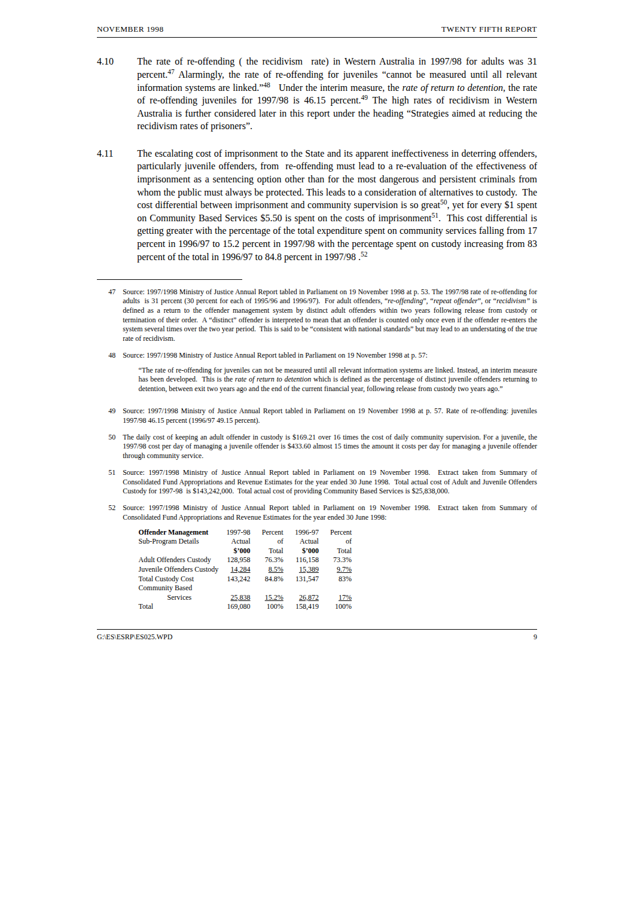NOVEMBER 1998 TWENTY FIFTH REPORT
4.10
The rate of re-offending ( the recidivism rate) in Western Australia in 1997/98 for adults was 31 percent.47 Alarmingly, the rate of re-offending for juveniles “cannot be measured until all relevant information systems are linked.”48 Under the interim measure, the rate of return to detention, the rate of re-offending juveniles for 1997/98 is 46.15 percent.49 The high rates of recidivism in Western Australia is further considered later in this report under the heading “Strategies aimed at reducing the recidivism rates of prisoners”.
4.11
The escalating cost of imprisonment to the State and its apparent ineffectiveness in deterring offenders, particularly juvenile offenders, from re-offending must lead to a re-evaluation of the effectiveness of imprisonment as a sentencing option other than for the most dangerous and persistent criminals from whom the public must always be protected. This leads to a consideration of alternatives to custody. The cost differential between imprisonment and community supervision is so great50, yet for every $1 spent on Community Based Services $5.50 is spent on the costs of imprisonment51. This cost differential is getting greater with the percentage of the total expenditure spent on community services falling from 17 percent in 1996/97 to 15.2 percent in 1997/98 with the percentage spent on custody increasing from 83 percent of the total in 1996/97 to 84.8 percent in 1997/98 .52
47
Source: 1997/1998 Ministry of Justice Annual Report tabled in Parliament on 19 November 1998 at p. 53. The 1997/98 rate of re-offending for adults is 31 percent (30 percent for each of 1995/96 and 1996/97). For adult offenders, “re-offending”, “repeat offender”, or “recidivism” is defined as a return to the offender management system by distinct adult offenders within two years following release from custody or termination of their order. A “distinct” offender is interpreted to mean that an offender is counted only once even if the offender re-enters the system several times over the two year period. This is said to be “consistent with national standards” but may lead to an understating of the true rate of recidivism.
48
Source: 1997/1998 Ministry of Justice Annual Report tabled in Parliament on 19 November 1998 at p. 57:
“The rate of re-offending for juveniles can not be measured until all relevant information systems are linked. Instead, an interim measure has been developed. This is the rate of return to detention which is defined as the percentage of distinct juvenile offenders returning to detention, between exit two years ago and the end of the current financial year, following release from custody two years ago.”
49
Source: 1997/1998 Ministry of Justice Annual Report tabled in Parliament on 19 November 1998 at p. 57. Rate of re-offending: juveniles 1997/98 46.15 percent (1996/97 49.15 percent).
50
The daily cost of keeping an adult offender in custody is $169.21 over 16 times the cost of daily community supervision. For a juvenile, the 1997/98 cost per day of managing a juvenile offender is $433.60 almost 15 times the amount it costs per day for managing a juvenile offender through community service.
51
Source: 1997/1998 Ministry of Justice Annual Report tabled in Parliament on 19 November 1998. Extract taken from Summary of Consolidated Fund Appropriations and Revenue Estimates for the year ended 30 June 1998. Total actual cost of Adult and Juvenile Offenders Custody for 1997-98 is $143,242,000. Total actual cost of providing Community Based Services is $25,838,000.
52
Source: 1997/1998 Ministry of Justice Annual Report tabled in Parliament on 19 November 1998. Extract taken from Summary of Consolidated Fund Appropriations and Revenue Estimates for the year ended 30 June 1998:
| Offender Management | 1997-98 | Percent | 1996-97 | Percent |
| Sub-Program Details | Actual | of | Actual | of |
| | $’000 | Total | $’000 | Total |
| Adult Offenders Custody | 128,958 | 76.3% | 116,158 | 73.3% |
| Juvenile Offenders Custody | 14,284 | 8.5% | 15,389 | 9.7% |
| Total Custody Cost | 143,242 | 84.8% | 131,547 | 83% |
| Community Based | | | | |
| Services | 25,838 | 15.2% | 26,872 | 17% |
| Total | 169,080 | 100% | 158,419 | 100% |
G:\ES\ESRP\ES025.WPD 9